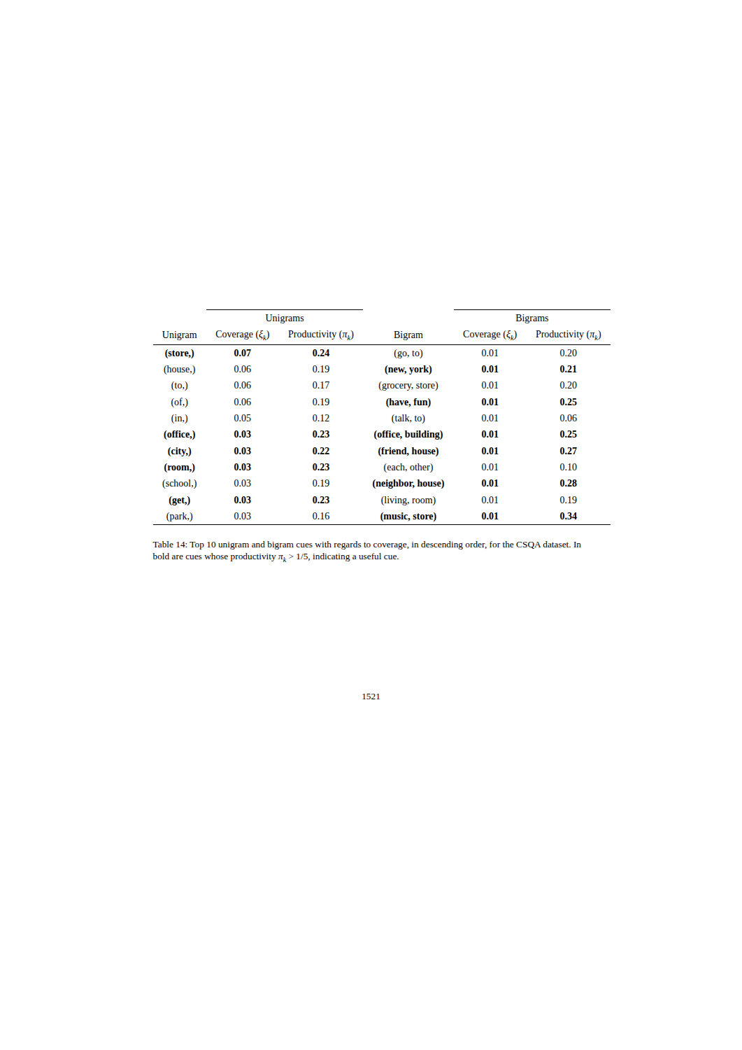| | Unigrams | | Bigrams |
| --- | --- | --- | --- |
| Unigram | Coverage ( ξ k ) | Productivity ( π k ) | Bigram | Coverage ( ξ k ) | Productivity ( π k ) |
| (store,) | 0.07 | 0.24 | (go, to) | 0.01 | 0.20 |
| (house,) | 0.06 | 0.19 | (new, york) | 0.01 | 0.21 |
| (to,) | 0.06 | 0.17 | (grocery, store) | 0.01 | 0.20 |
| (of,) | 0.06 | 0.19 | (have, fun) | 0.01 | 0.25 |
| (in,) | 0.05 | 0.12 | (talk, to) | 0.01 | 0.06 |
| (office,) | 0.03 | 0.23 | (office, building) | 0.01 | 0.25 |
| (city,) | 0.03 | 0.22 | (friend, house) | 0.01 | 0.27 |
| (room,) | 0.03 | 0.23 | (each, other) | 0.01 | 0.10 |
| (school,) | 0.03 | 0.19 | (neighbor, house) | 0.01 | 0.28 |
| (get,) | 0.03 | 0.23 | (living, room) | 0.01 | 0.19 |
| (park,) | 0.03 | 0.16 | (music, store) | 0.01 | 0.34 |
Table 14: Top 10 unigram and bigram cues with regards to coverage, in descending order, for the CSQA dataset. In bold are cues whose productivity πk > 1/5, indicating a useful cue.
1521